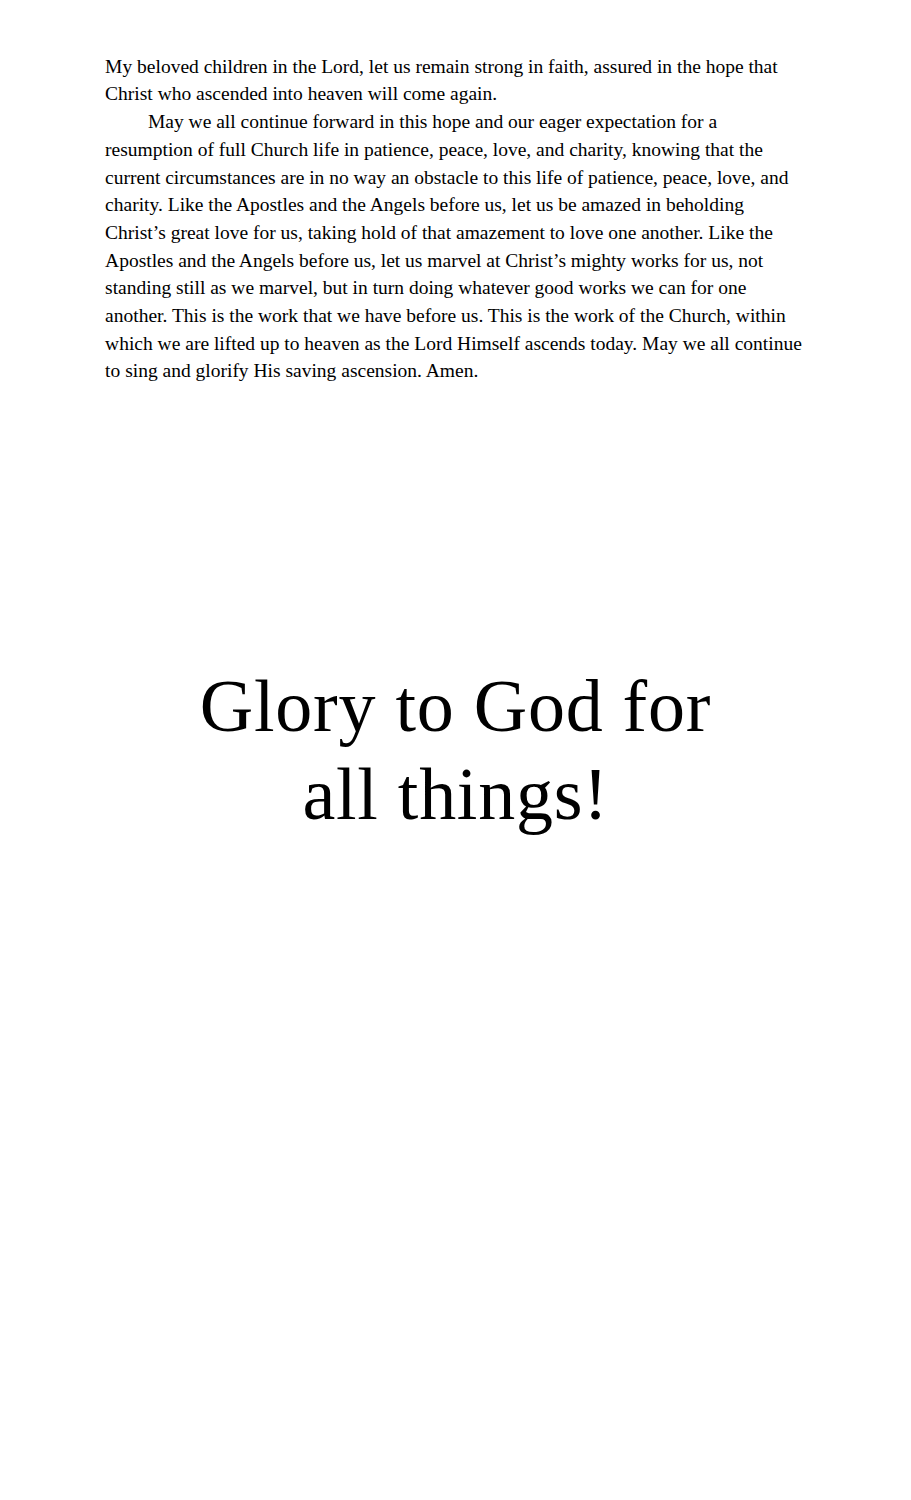My beloved children in the Lord, let us remain strong in faith, assured in the hope that Christ who ascended into heaven will come again.
May we all continue forward in this hope and our eager expectation for a resumption of full Church life in patience, peace, love, and charity, knowing that the current circumstances are in no way an obstacle to this life of patience, peace, love, and charity. Like the Apostles and the Angels before us, let us be amazed in beholding Christ’s great love for us, taking hold of that amazement to love one another. Like the Apostles and the Angels before us, let us marvel at Christ’s mighty works for us, not standing still as we marvel, but in turn doing whatever good works we can for one another. This is the work that we have before us. This is the work of the Church, within which we are lifted up to heaven as the Lord Himself ascends today. May we all continue to sing and glorify His saving ascension. Amen.
Glory to God for all things!